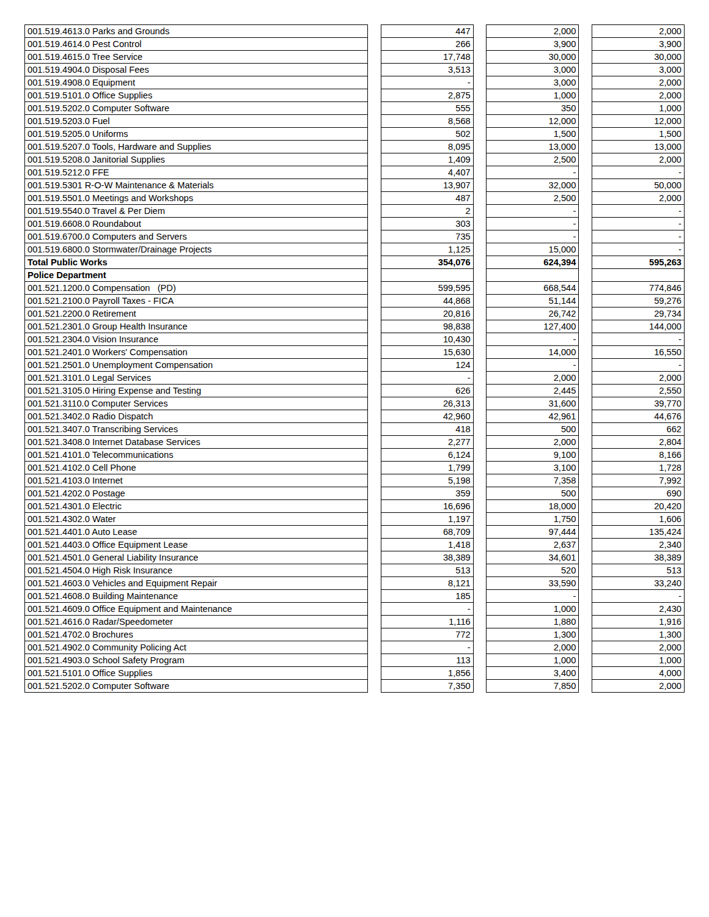| 001.519.4613.0 Parks and Grounds | | 447 | | 2,000 | | 2,000 |
| 001.519.4614.0 Pest Control | | 266 | | 3,900 | | 3,900 |
| 001.519.4615.0 Tree Service | | 17,748 | | 30,000 | | 30,000 |
| 001.519.4904.0 Disposal Fees | | 3,513 | | 3,000 | | 3,000 |
| 001.519.4908.0 Equipment | | - | | 3,000 | | 2,000 |
| 001.519.5101.0 Office Supplies | | 2,875 | | 1,000 | | 2,000 |
| 001.519.5202.0 Computer Software | | 555 | | 350 | | 1,000 |
| 001.519.5203.0 Fuel | | 8,568 | | 12,000 | | 12,000 |
| 001.519.5205.0 Uniforms | | 502 | | 1,500 | | 1,500 |
| 001.519.5207.0 Tools, Hardware and Supplies | | 8,095 | | 13,000 | | 13,000 |
| 001.519.5208.0 Janitorial Supplies | | 1,409 | | 2,500 | | 2,000 |
| 001.519.5212.0 FFE | | 4,407 | | - | | - |
| 001.519.5301 R-O-W Maintenance & Materials | | 13,907 | | 32,000 | | 50,000 |
| 001.519.5501.0 Meetings and Workshops | | 487 | | 2,500 | | 2,000 |
| 001.519.5540.0 Travel & Per Diem | | 2 | | - | | - |
| 001.519.6608.0 Roundabout | | 303 | | - | | - |
| 001.519.6700.0 Computers and Servers | | 735 | | - | | - |
| 001.519.6800.0 Stormwater/Drainage Projects | | 1,125 | | 15,000 | | - |
| Total Public Works | | 354,076 | | 624,394 | | 595,263 |
| Police Department | | | | | | |
| 001.521.1200.0 Compensation (PD) | | 599,595 | | 668,544 | | 774,846 |
| 001.521.2100.0 Payroll Taxes - FICA | | 44,868 | | 51,144 | | 59,276 |
| 001.521.2200.0 Retirement | | 20,816 | | 26,742 | | 29,734 |
| 001.521.2301.0 Group Health Insurance | | 98,838 | | 127,400 | | 144,000 |
| 001.521.2304.0 Vision Insurance | | 10,430 | | - | | - |
| 001.521.2401.0 Workers' Compensation | | 15,630 | | 14,000 | | 16,550 |
| 001.521.2501.0 Unemployment Compensation | | 124 | | - | | - |
| 001.521.3101.0 Legal Services | | - | | 2,000 | | 2,000 |
| 001.521.3105.0 Hiring Expense and Testing | | 626 | | 2,445 | | 2,550 |
| 001.521.3110.0 Computer Services | | 26,313 | | 31,600 | | 39,770 |
| 001.521.3402.0 Radio Dispatch | | 42,960 | | 42,961 | | 44,676 |
| 001.521.3407.0 Transcribing Services | | 418 | | 500 | | 662 |
| 001.521.3408.0 Internet Database Services | | 2,277 | | 2,000 | | 2,804 |
| 001.521.4101.0 Telecommunications | | 6,124 | | 9,100 | | 8,166 |
| 001.521.4102.0 Cell Phone | | 1,799 | | 3,100 | | 1,728 |
| 001.521.4103.0 Internet | | 5,198 | | 7,358 | | 7,992 |
| 001.521.4202.0 Postage | | 359 | | 500 | | 690 |
| 001.521.4301.0 Electric | | 16,696 | | 18,000 | | 20,420 |
| 001.521.4302.0 Water | | 1,197 | | 1,750 | | 1,606 |
| 001.521.4401.0 Auto Lease | | 68,709 | | 97,444 | | 135,424 |
| 001.521.4403.0 Office Equipment Lease | | 1,418 | | 2,637 | | 2,340 |
| 001.521.4501.0 General Liability Insurance | | 38,389 | | 34,601 | | 38,389 |
| 001.521.4504.0 High Risk Insurance | | 513 | | 520 | | 513 |
| 001.521.4603.0 Vehicles and Equipment Repair | | 8,121 | | 33,590 | | 33,240 |
| 001.521.4608.0 Building Maintenance | | 185 | | - | | - |
| 001.521.4609.0 Office Equipment and Maintenance | | - | | 1,000 | | 2,430 |
| 001.521.4616.0 Radar/Speedometer | | 1,116 | | 1,880 | | 1,916 |
| 001.521.4702.0 Brochures | | 772 | | 1,300 | | 1,300 |
| 001.521.4902.0 Community Policing Act | | - | | 2,000 | | 2,000 |
| 001.521.4903.0 School Safety Program | | 113 | | 1,000 | | 1,000 |
| 001.521.5101.0 Office Supplies | | 1,856 | | 3,400 | | 4,000 |
| 001.521.5202.0 Computer Software | | 7,350 | | 7,850 | | 2,000 |